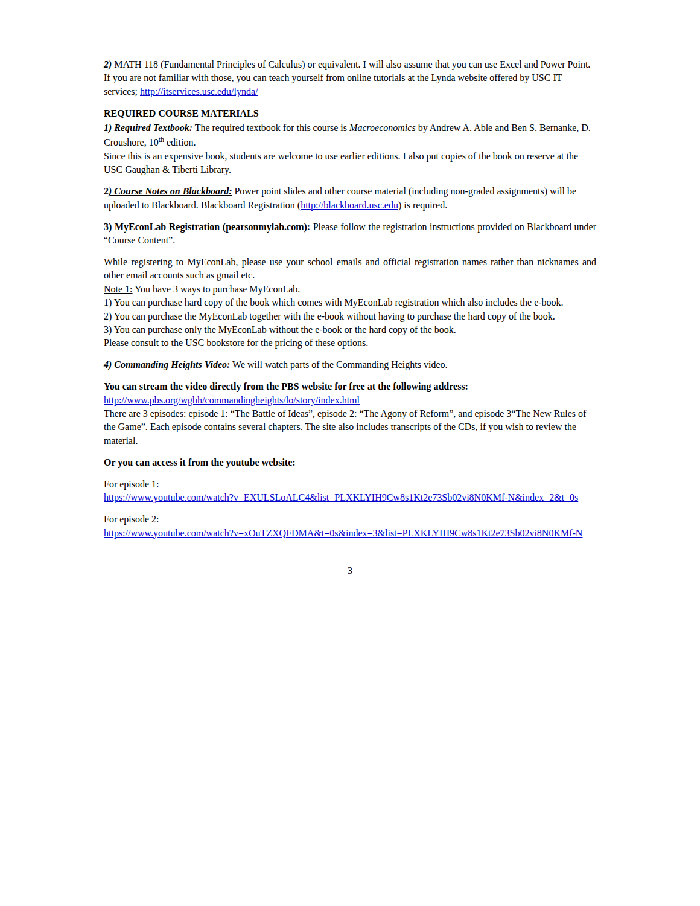2) MATH 118 (Fundamental Principles of Calculus) or equivalent. I will also assume that you can use Excel and Power Point. If you are not familiar with those, you can teach yourself from online tutorials at the Lynda website offered by USC IT services; http://itservices.usc.edu/lynda/
REQUIRED COURSE MATERIALS
1) Required Textbook: The required textbook for this course is Macroeconomics by Andrew A. Able and Ben S. Bernanke, D. Croushore, 10th edition.
Since this is an expensive book, students are welcome to use earlier editions. I also put copies of the book on reserve at the USC Gaughan & Tiberti Library.
2) Course Notes on Blackboard: Power point slides and other course material (including non-graded assignments) will be uploaded to Blackboard. Blackboard Registration (http://blackboard.usc.edu) is required.
3) MyEconLab Registration (pearsonmylab.com): Please follow the registration instructions provided on Blackboard under “Course Content”.
While registering to MyEconLab, please use your school emails and official registration names rather than nicknames and other email accounts such as gmail etc.
Note 1: You have 3 ways to purchase MyEconLab.
1) You can purchase hard copy of the book which comes with MyEconLab registration which also includes the e-book.
2) You can purchase the MyEconLab together with the e-book without having to purchase the hard copy of the book.
3) You can purchase only the MyEconLab without the e-book or the hard copy of the book.
Please consult to the USC bookstore for the pricing of these options.
4) Commanding Heights Video: We will watch parts of the Commanding Heights video.
You can stream the video directly from the PBS website for free at the following address:
http://www.pbs.org/wgbh/commandingheights/lo/story/index.html
There are 3 episodes: episode 1: “The Battle of Ideas”, episode 2: “The Agony of Reform”, and episode 3“The New Rules of the Game”. Each episode contains several chapters. The site also includes transcripts of the CDs, if you wish to review the material.
Or you can access it from the youtube website:
For episode 1:
https://www.youtube.com/watch?v=EXULSLoALC4&list=PLXKLYIH9Cw8s1Kt2e73Sb02vi8N0KMf-N&index=2&t=0s
For episode 2:
https://www.youtube.com/watch?v=xOuTZXQFDMA&t=0s&index=3&list=PLXKLYIH9Cw8s1Kt2e73Sb02vi8N0KMf-N
3